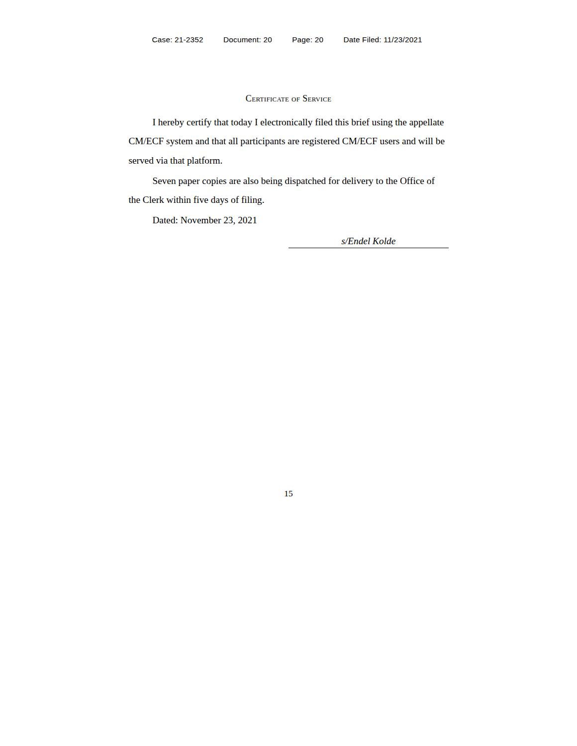Case: 21-2352 Document: 20 Page: 20 Date Filed: 11/23/2021
Certificate of Service
I hereby certify that today I electronically filed this brief using the appellate CM/ECF system and that all participants are registered CM/ECF users and will be served via that platform.
Seven paper copies are also being dispatched for delivery to the Office of the Clerk within five days of filing.
Dated: November 23, 2021
s/Endel Kolde
15